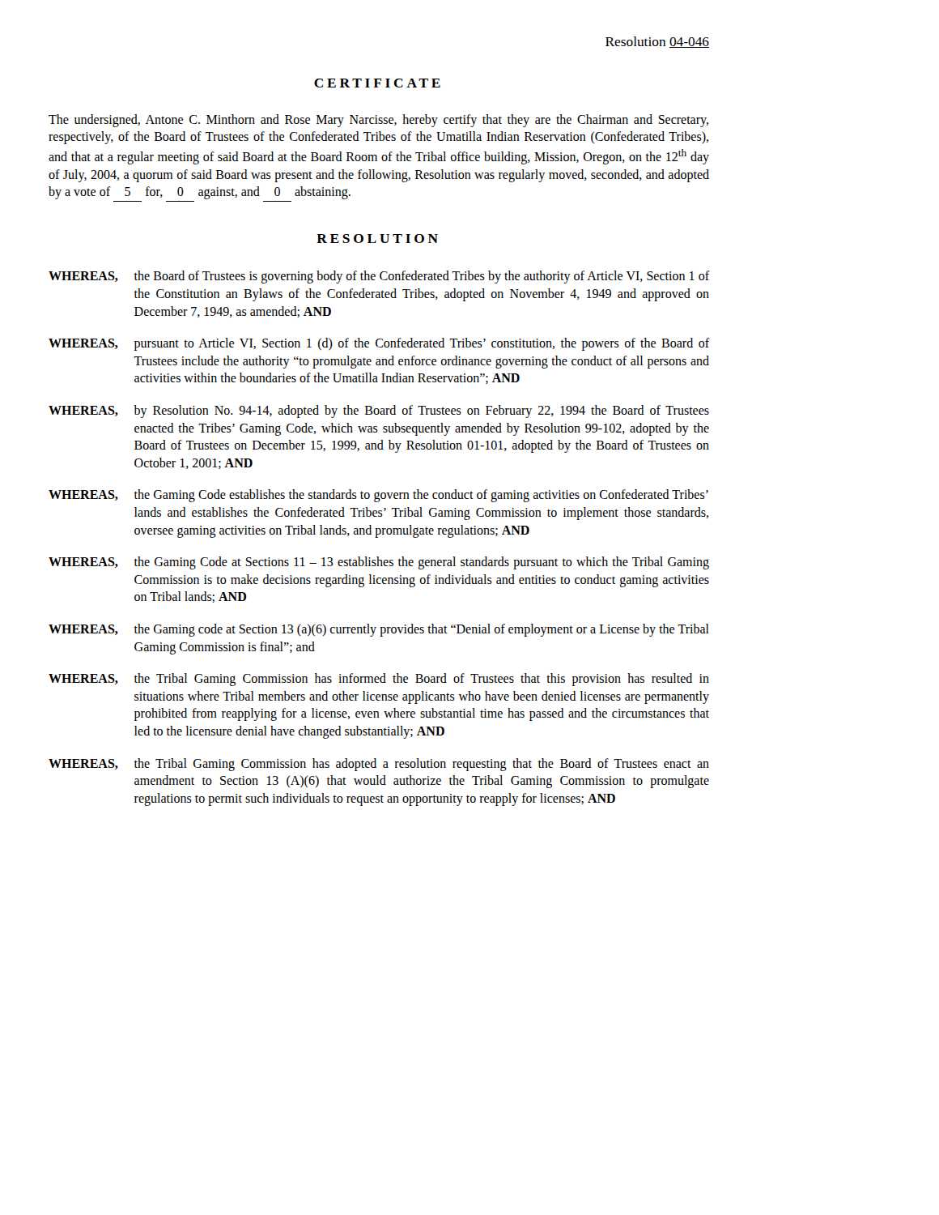Resolution 04-046
CERTIFICATE
The undersigned, Antone C. Minthorn and Rose Mary Narcisse, hereby certify that they are the Chairman and Secretary, respectively, of the Board of Trustees of the Confederated Tribes of the Umatilla Indian Reservation (Confederated Tribes), and that at a regular meeting of said Board at the Board Room of the Tribal office building, Mission, Oregon, on the 12th day of July, 2004, a quorum of said Board was present and the following, Resolution was regularly moved, seconded, and adopted by a vote of 5 for, 0 against, and 0 abstaining.
RESOLUTION
| WHEREAS, | the Board of Trustees is governing body of the Confederated Tribes by the authority of Article VI, Section 1 of the Constitution an Bylaws of the Confederated Tribes, adopted on November 4, 1949 and approved on December 7, 1949, as amended; AND |
| WHEREAS, | pursuant to Article VI, Section 1 (d) of the Confederated Tribes’ constitution, the powers of the Board of Trustees include the authority “to promulgate and enforce ordinance governing the conduct of all persons and activities within the boundaries of the Umatilla Indian Reservation”; AND |
| WHEREAS, | by Resolution No. 94-14, adopted by the Board of Trustees on February 22, 1994 the Board of Trustees enacted the Tribes’ Gaming Code, which was subsequently amended by Resolution 99-102, adopted by the Board of Trustees on December 15, 1999, and by Resolution 01-101, adopted by the Board of Trustees on October 1, 2001; AND |
| WHEREAS, | the Gaming Code establishes the standards to govern the conduct of gaming activities on Confederated Tribes’ lands and establishes the Confederated Tribes’ Tribal Gaming Commission to implement those standards, oversee gaming activities on Tribal lands, and promulgate regulations; AND |
| WHEREAS, | the Gaming Code at Sections 11 – 13 establishes the general standards pursuant to which the Tribal Gaming Commission is to make decisions regarding licensing of individuals and entities to conduct gaming activities on Tribal lands; AND |
| WHEREAS, | the Gaming code at Section 13 (a)(6) currently provides that “Denial of employment or a License by the Tribal Gaming Commission is final”; and |
| WHEREAS, | the Tribal Gaming Commission has informed the Board of Trustees that this provision has resulted in situations where Tribal members and other license applicants who have been denied licenses are permanently prohibited from reapplying for a license, even where substantial time has passed and the circumstances that led to the licensure denial have changed substantially; AND |
| WHEREAS, | the Tribal Gaming Commission has adopted a resolution requesting that the Board of Trustees enact an amendment to Section 13 (A)(6) that would authorize the Tribal Gaming Commission to promulgate regulations to permit such individuals to request an opportunity to reapply for licenses; AND |